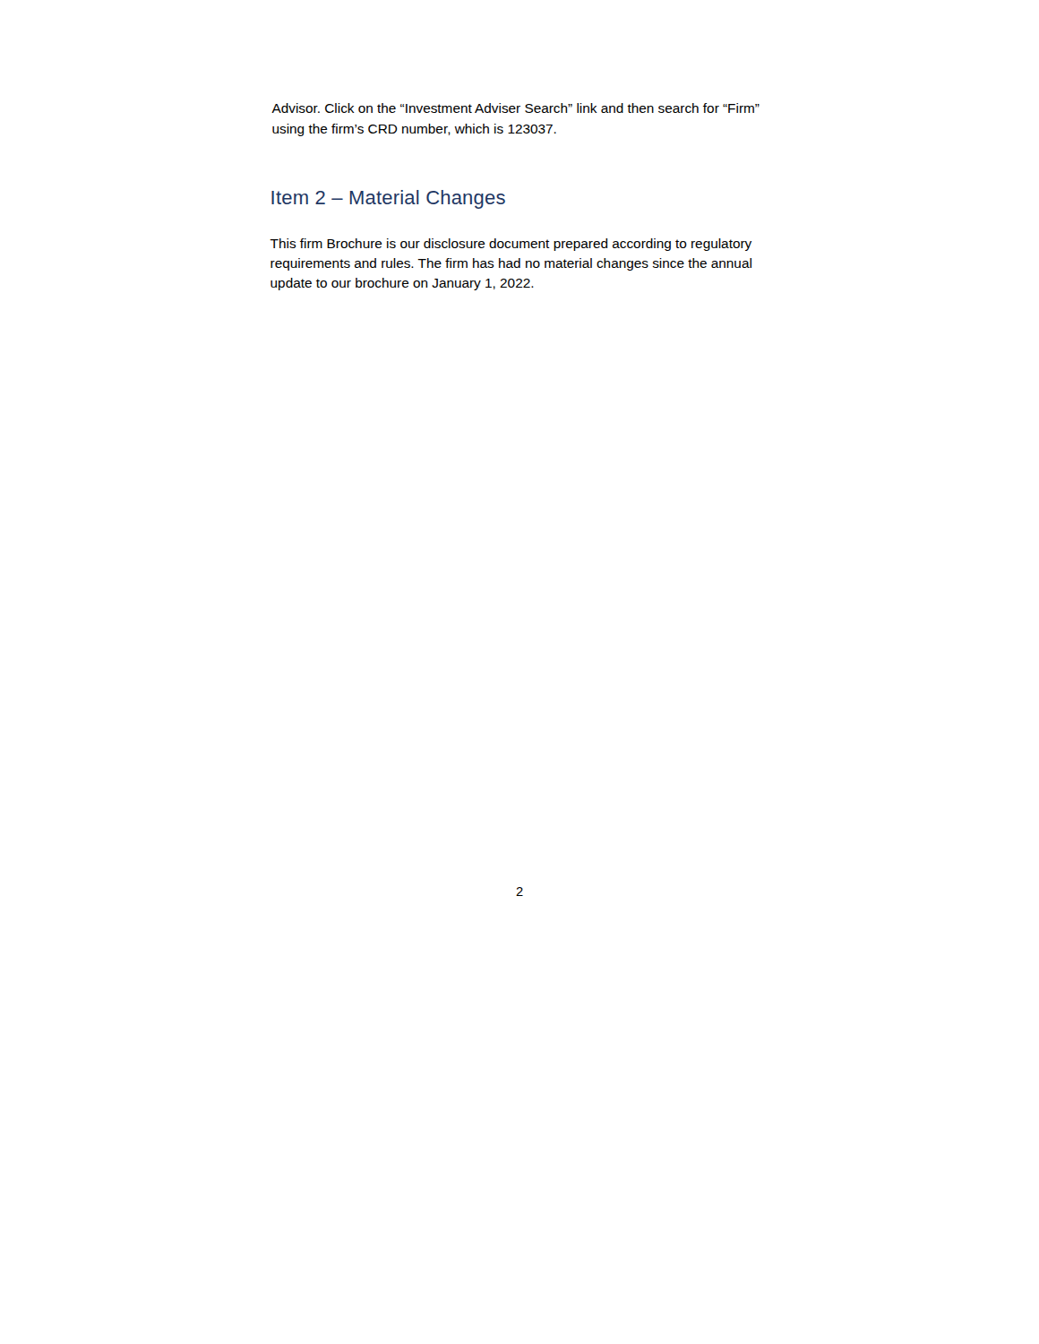Advisor. Click on the “Investment Adviser Search” link and then search for “Firm” using the firm’s CRD number, which is 123037.
Item 2 – Material Changes
This firm Brochure is our disclosure document prepared according to regulatory requirements and rules. The firm has had no material changes since the annual update to our brochure on January 1, 2022.
2